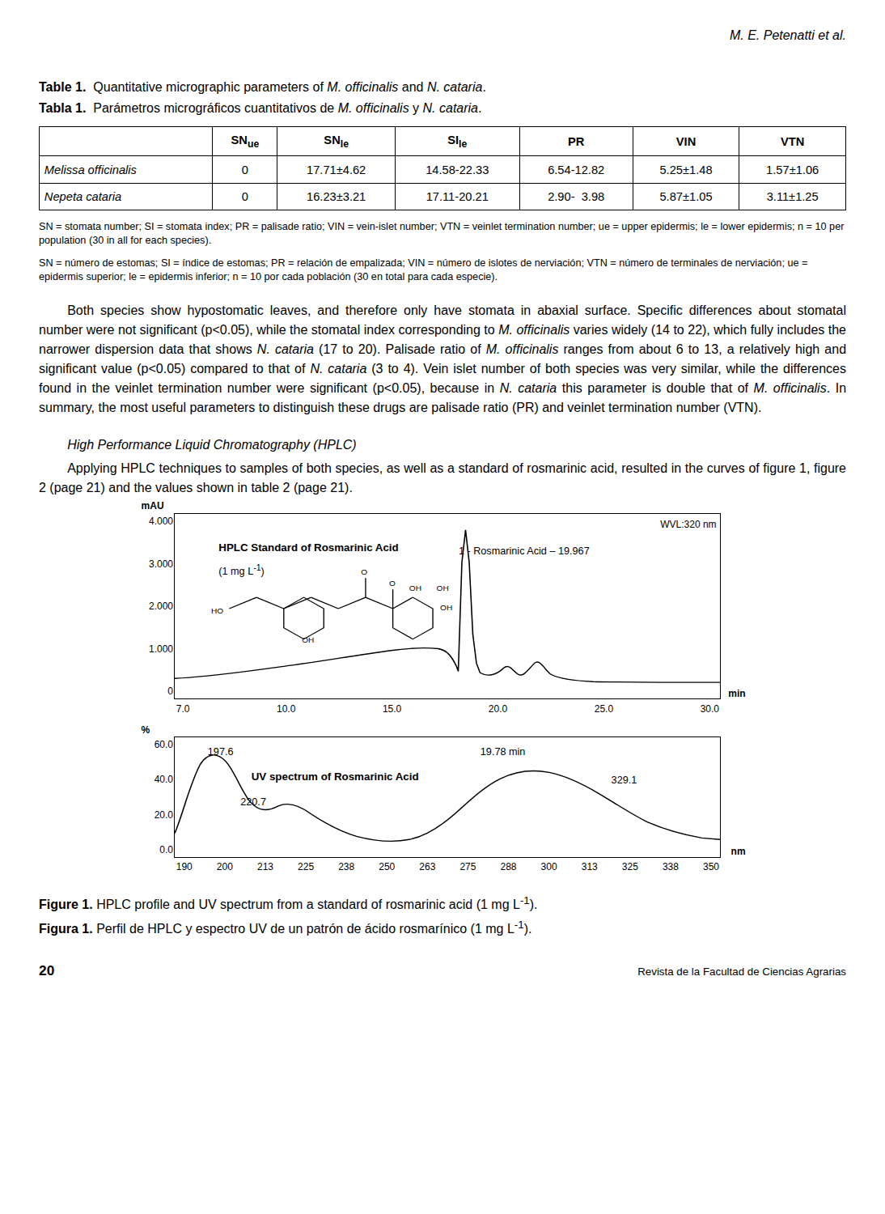M. E. Petenatti et al.
Table 1. Quantitative micrographic parameters of M. officinalis and N. cataria.
Tabla 1. Parámetros micrográficos cuantitativos de M. officinalis y N. cataria.
| | SN ue | SN le | SI le | PR | VIN | VTN |
| --- | --- | --- | --- | --- | --- | --- |
| Melissa officinalis | 0 | 17.71±4.62 | 14.58-22.33 | 6.54-12.82 | 5.25±1.48 | 1.57±1.06 |
| Nepeta cataria | 0 | 16.23±3.21 | 17.11-20.21 | 2.90- 3.98 | 5.87±1.05 | 3.11±1.25 |
SN = stomata number; SI = stomata index; PR = palisade ratio; VIN = vein-islet number; VTN = veinlet termination number; ue = upper epidermis; le = lower epidermis; n = 10 per population (30 in all for each species).
SN = número de estomas; SI = índice de estomas; PR = relación de empalizada; VIN = número de islotes de nerviación; VTN = número de terminales de nerviación; ue = epidermis superior; le = epidermis inferior; n = 10 por cada población (30 en total para cada especie).
Both species show hypostomatic leaves, and therefore only have stomata in abaxial surface. Specific differences about stomatal number were not significant (p<0.05), while the stomatal index corresponding to M. officinalis varies widely (14 to 22), which fully includes the narrower dispersion data that shows N. cataria (17 to 20). Palisade ratio of M. officinalis ranges from about 6 to 13, a relatively high and significant value (p<0.05) compared to that of N. cataria (3 to 4). Vein islet number of both species was very similar, while the differences found in the veinlet termination number were significant (p<0.05), because in N. cataria this parameter is double that of M. officinalis. In summary, the most useful parameters to distinguish these drugs are palisade ratio (PR) and veinlet termination number (VTN).
High Performance Liquid Chromatography (HPLC)
Applying HPLC techniques to samples of both species, as well as a standard of rosmarinic acid, resulted in the curves of figure 1, figure 2 (page 21) and the values shown in table 2 (page 21).
mAU
WVL:320 nm HPLC Standard of Rosmarinic Acid (1 mg L-1) 1 - Rosmarinic Acid – 19.967
4.000 3.000 2.000 1.000 0
HO OH O O OH OH OH min
7.0 10.0 15.0 20.0 25.0 30.0
%
197.6 UV spectrum of Rosmarinic Acid 220.7 19.78 min 329.1
60.0 40.0 20.0 0.0
nm
190 200 213 225 238 250 263 275 288 300 313 325 338 350
Figure 1. HPLC profile and UV spectrum from a standard of rosmarinic acid (1 mg L-1).
Figura 1. Perfil de HPLC y espectro UV de un patrón de ácido rosmarínico (1 mg L-1).
20 Revista de la Facultad de Ciencias Agrarias